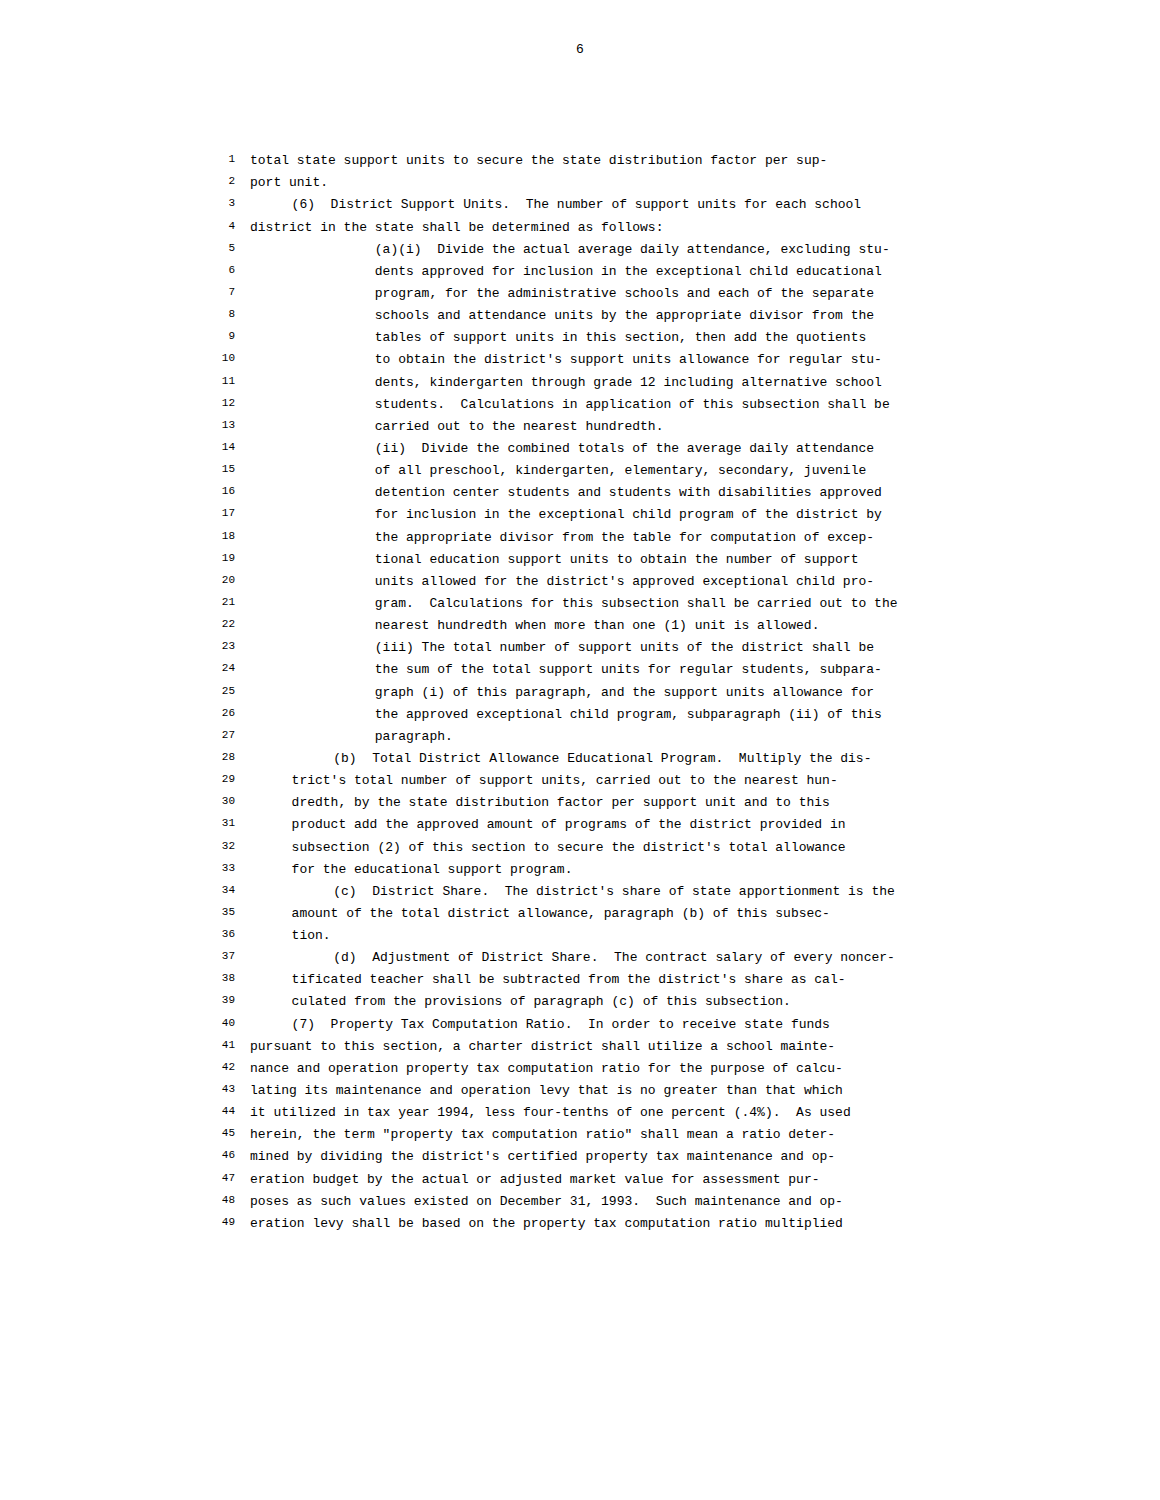6
| 1 | total state support units to secure the state distribution factor per sup- |
| 2 | port unit. |
| 3 | (6) District Support Units. The number of support units for each school |
| 4 | district in the state shall be determined as follows: |
| 5 | (a)(i) Divide the actual average daily attendance, excluding stu- |
| 6 | dents approved for inclusion in the exceptional child educational |
| 7 | program, for the administrative schools and each of the separate |
| 8 | schools and attendance units by the appropriate divisor from the |
| 9 | tables of support units in this section, then add the quotients |
| 10 | to obtain the district's support units allowance for regular stu- |
| 11 | dents, kindergarten through grade 12 including alternative school |
| 12 | students. Calculations in application of this subsection shall be |
| 13 | carried out to the nearest hundredth. |
| 14 | (ii) Divide the combined totals of the average daily attendance |
| 15 | of all preschool, kindergarten, elementary, secondary, juvenile |
| 16 | detention center students and students with disabilities approved |
| 17 | for inclusion in the exceptional child program of the district by |
| 18 | the appropriate divisor from the table for computation of excep- |
| 19 | tional education support units to obtain the number of support |
| 20 | units allowed for the district's approved exceptional child pro- |
| 21 | gram. Calculations for this subsection shall be carried out to the |
| 22 | nearest hundredth when more than one (1) unit is allowed. |
| 23 | (iii) The total number of support units of the district shall be |
| 24 | the sum of the total support units for regular students, subpara- |
| 25 | graph (i) of this paragraph, and the support units allowance for |
| 26 | the approved exceptional child program, subparagraph (ii) of this |
| 27 | paragraph. |
| 28 | (b) Total District Allowance Educational Program. Multiply the dis- |
| 29 | trict's total number of support units, carried out to the nearest hun- |
| 30 | dredth, by the state distribution factor per support unit and to this |
| 31 | product add the approved amount of programs of the district provided in |
| 32 | subsection (2) of this section to secure the district's total allowance |
| 33 | for the educational support program. |
| 34 | (c) District Share. The district's share of state apportionment is the |
| 35 | amount of the total district allowance, paragraph (b) of this subsec- |
| 36 | tion. |
| 37 | (d) Adjustment of District Share. The contract salary of every noncer- |
| 38 | tificated teacher shall be subtracted from the district's share as cal- |
| 39 | culated from the provisions of paragraph (c) of this subsection. |
| 40 | (7) Property Tax Computation Ratio. In order to receive state funds |
| 41 | pursuant to this section, a charter district shall utilize a school mainte- |
| 42 | nance and operation property tax computation ratio for the purpose of calcu- |
| 43 | lating its maintenance and operation levy that is no greater than that which |
| 44 | it utilized in tax year 1994, less four-tenths of one percent (.4%). As used |
| 45 | herein, the term "property tax computation ratio" shall mean a ratio deter- |
| 46 | mined by dividing the district's certified property tax maintenance and op- |
| 47 | eration budget by the actual or adjusted market value for assessment pur- |
| 48 | poses as such values existed on December 31, 1993. Such maintenance and op- |
| 49 | eration levy shall be based on the property tax computation ratio multiplied |